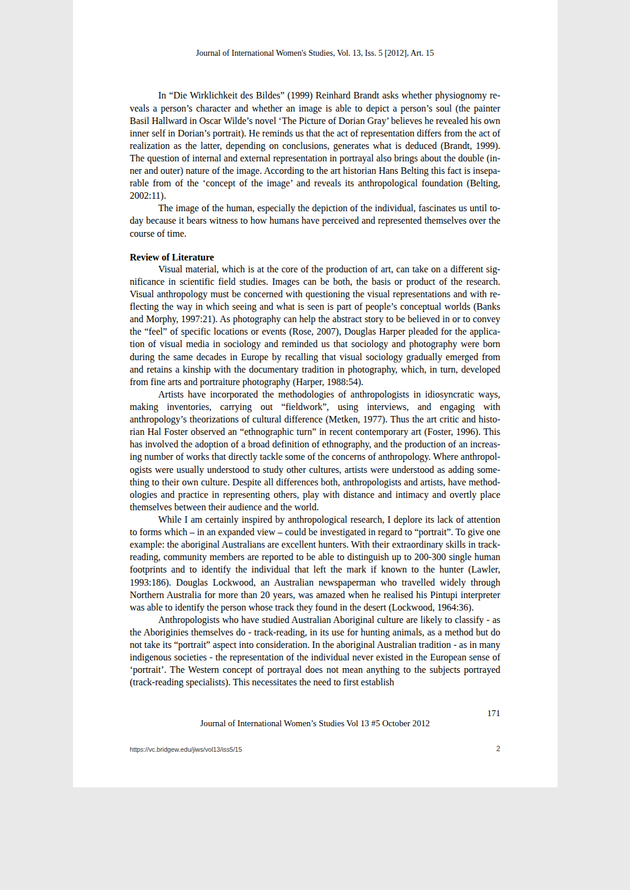Journal of International Women's Studies, Vol. 13, Iss. 5 [2012], Art. 15
In “Die Wirklichkeit des Bildes” (1999) Reinhard Brandt asks whether physiognomy reveals a person’s character and whether an image is able to depict a person’s soul (the painter Basil Hallward in Oscar Wilde’s novel ‘The Picture of Dorian Gray’ believes he revealed his own inner self in Dorian’s portrait). He reminds us that the act of representation differs from the act of realization as the latter, depending on conclusions, generates what is deduced (Brandt, 1999). The question of internal and external representation in portrayal also brings about the double (inner and outer) nature of the image. According to the art historian Hans Belting this fact is inseparable from of the ‘concept of the image’ and reveals its anthropological foundation (Belting, 2002:11).
The image of the human, especially the depiction of the individual, fascinates us until today because it bears witness to how humans have perceived and represented themselves over the course of time.
Review of Literature
Visual material, which is at the core of the production of art, can take on a different significance in scientific field studies. Images can be both, the basis or product of the research. Visual anthropology must be concerned with questioning the visual representations and with reflecting the way in which seeing and what is seen is part of people’s conceptual worlds (Banks and Morphy, 1997:21). As photography can help the abstract story to be believed in or to convey the “feel” of specific locations or events (Rose, 2007), Douglas Harper pleaded for the application of visual media in sociology and reminded us that sociology and photography were born during the same decades in Europe by recalling that visual sociology gradually emerged from and retains a kinship with the documentary tradition in photography, which, in turn, developed from fine arts and portraiture photography (Harper, 1988:54).
Artists have incorporated the methodologies of anthropologists in idiosyncratic ways, making inventories, carrying out “fieldwork”, using interviews, and engaging with anthropology’s theorizations of cultural difference (Metken, 1977). Thus the art critic and historian Hal Foster observed an “ethnographic turn” in recent contemporary art (Foster, 1996). This has involved the adoption of a broad definition of ethnography, and the production of an increasing number of works that directly tackle some of the concerns of anthropology. Where anthropologists were usually understood to study other cultures, artists were understood as adding something to their own culture. Despite all differences both, anthropologists and artists, have methodologies and practice in representing others, play with distance and intimacy and overtly place themselves between their audience and the world.
While I am certainly inspired by anthropological research, I deplore its lack of attention to forms which – in an expanded view – could be investigated in regard to “portrait”. To give one example: the aboriginal Australians are excellent hunters. With their extraordinary skills in track-reading, community members are reported to be able to distinguish up to 200-300 single human footprints and to identify the individual that left the mark if known to the hunter (Lawler, 1993:186). Douglas Lockwood, an Australian newspaperman who travelled widely through Northern Australia for more than 20 years, was amazed when he realised his Pintupi interpreter was able to identify the person whose track they found in the desert (Lockwood, 1964:36).
Anthropologists who have studied Australian Aboriginal culture are likely to classify - as the Aboriginies themselves do - track-reading, in its use for hunting animals, as a method but do not take its “portrait” aspect into consideration. In the aboriginal Australian tradition - as in many indigenous societies - the representation of the individual never existed in the European sense of ‘portrait’. The Western concept of portrayal does not mean anything to the subjects portrayed (track-reading specialists). This necessitates the need to first establish
171
Journal of International Women’s Studies Vol 13 #5 October 2012
https://vc.bridgew.edu/jiws/vol13/iss5/15 2